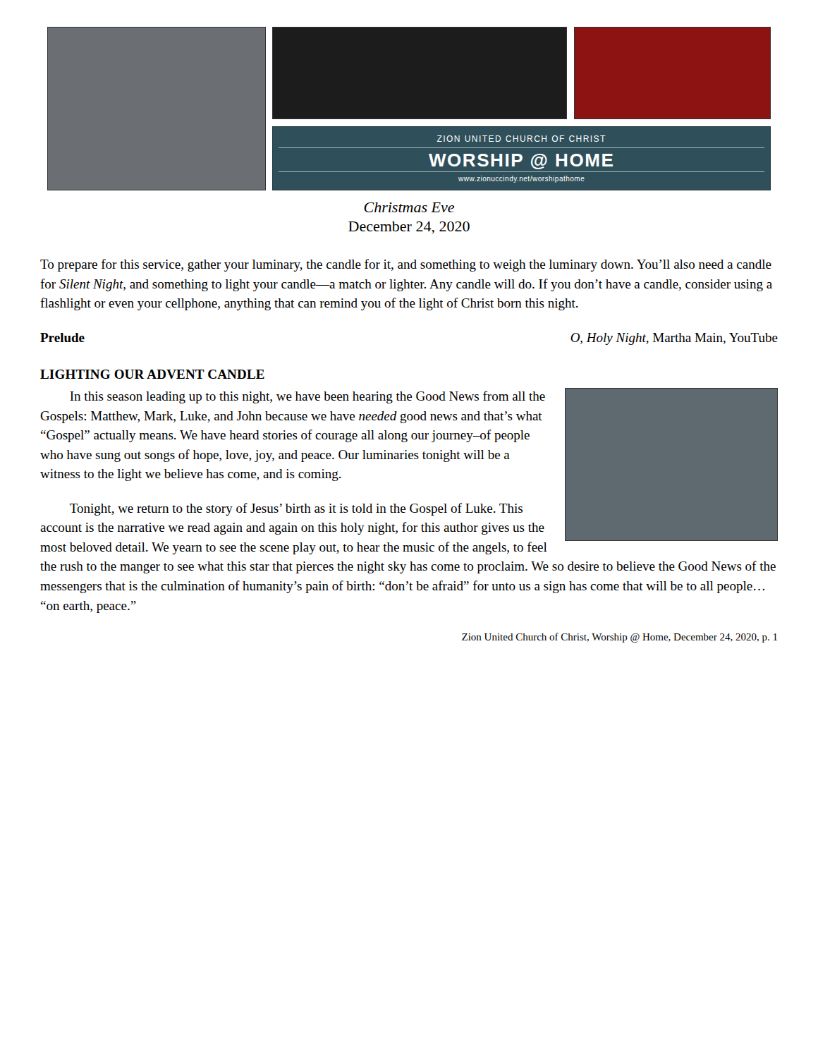ZION UNITED CHURCH OF CHRIST
WORSHIP @ HOME
www.zionuccindy.net/worshipathome
Christmas Eve
December 24, 2020
To prepare for this service, gather your luminary, the candle for it, and something to weigh the luminary down. You’ll also need a candle for Silent Night, and something to light your candle—a match or lighter. Any candle will do. If you don’t have a candle, consider using a flashlight or even your cellphone, anything that can remind you of the light of Christ born this night.
Prelude
O, Holy Night, Martha Main, YouTube
LIGHTING OUR ADVENT CANDLE
In this season leading up to this night, we have been hearing the Good News from all the Gospels: Matthew, Mark, Luke, and John because we have needed good news and that’s what “Gospel” actually means. We have heard stories of courage all along our journey–of people who have sung out songs of hope, love, joy, and peace. Our luminaries tonight will be a witness to the light we believe has come, and is coming.
Tonight, we return to the story of Jesus’ birth as it is told in the Gospel of Luke. This account is the narrative we read again and again on this holy night, for this author gives us the most beloved detail. We yearn to see the scene play out, to hear the music of the angels, to feel the rush to the manger to see what this star that pierces the night sky has come to proclaim. We so desire to believe the Good News of the messengers that is the culmination of humanity’s pain of birth: “don’t be afraid” for unto us a sign has come that will be to all people… “on earth, peace.”
Zion United Church of Christ, Worship @ Home, December 24, 2020, p. 1